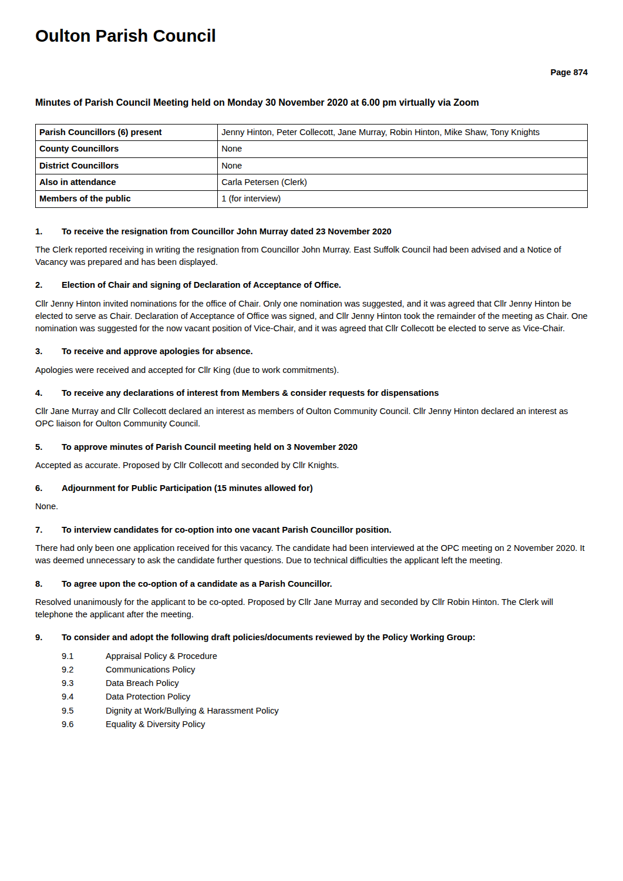Oulton Parish Council
Page 874
Minutes of Parish Council Meeting held on Monday 30 November 2020 at 6.00 pm virtually via Zoom
| Parish Councillors (6) present | Jenny Hinton, Peter Collecott, Jane Murray, Robin Hinton, Mike Shaw, Tony Knights |
| County Councillors | None |
| District Councillors | None |
| Also in attendance | Carla Petersen (Clerk) |
| Members of the public | 1 (for interview) |
1. To receive the resignation from Councillor John Murray dated 23 November 2020
The Clerk reported receiving in writing the resignation from Councillor John Murray. East Suffolk Council had been advised and a Notice of Vacancy was prepared and has been displayed.
2. Election of Chair and signing of Declaration of Acceptance of Office.
Cllr Jenny Hinton invited nominations for the office of Chair. Only one nomination was suggested, and it was agreed that Cllr Jenny Hinton be elected to serve as Chair. Declaration of Acceptance of Office was signed, and Cllr Jenny Hinton took the remainder of the meeting as Chair. One nomination was suggested for the now vacant position of Vice-Chair, and it was agreed that Cllr Collecott be elected to serve as Vice-Chair.
3. To receive and approve apologies for absence.
Apologies were received and accepted for Cllr King (due to work commitments).
4. To receive any declarations of interest from Members & consider requests for dispensations
Cllr Jane Murray and Cllr Collecott declared an interest as members of Oulton Community Council. Cllr Jenny Hinton declared an interest as OPC liaison for Oulton Community Council.
5. To approve minutes of Parish Council meeting held on 3 November 2020
Accepted as accurate. Proposed by Cllr Collecott and seconded by Cllr Knights.
6. Adjournment for Public Participation (15 minutes allowed for)
None.
7. To interview candidates for co-option into one vacant Parish Councillor position.
There had only been one application received for this vacancy. The candidate had been interviewed at the OPC meeting on 2 November 2020. It was deemed unnecessary to ask the candidate further questions. Due to technical difficulties the applicant left the meeting.
8. To agree upon the co-option of a candidate as a Parish Councillor.
Resolved unanimously for the applicant to be co-opted. Proposed by Cllr Jane Murray and seconded by Cllr Robin Hinton. The Clerk will telephone the applicant after the meeting.
9. To consider and adopt the following draft policies/documents reviewed by the Policy Working Group:
9.1 Appraisal Policy & Procedure
9.2 Communications Policy
9.3 Data Breach Policy
9.4 Data Protection Policy
9.5 Dignity at Work/Bullying & Harassment Policy
9.6 Equality & Diversity Policy